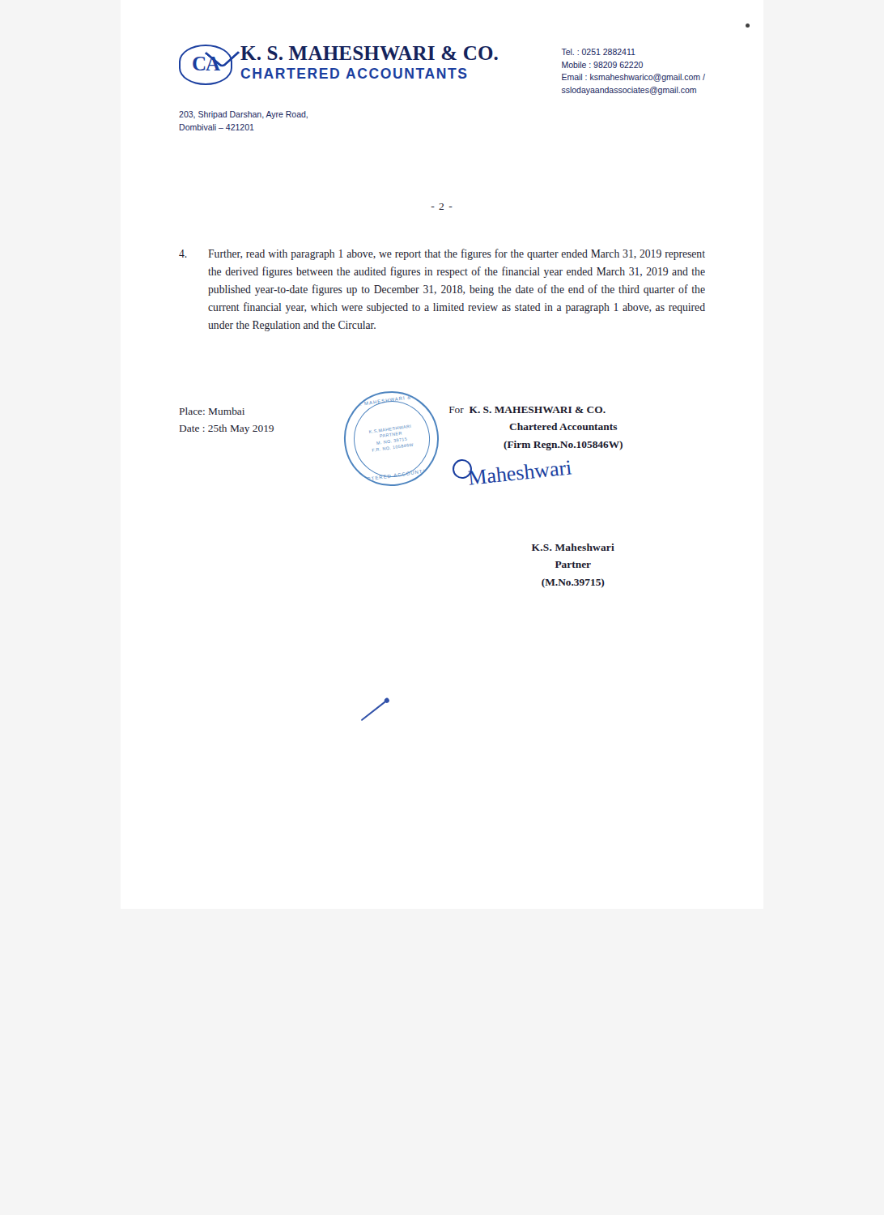CA
K. S. MAHESHWARI & CO.
CHARTERED ACCOUNTANTS
Tel. : 0251 2882411
Mobile : 98209 62220
Email : ksmaheshwarico@gmail.com /
sslodayaandassociates@gmail.com
203, Shripad Darshan, Ayre Road,
Dombivali – 421201
- 2 -
4.
Further, read with paragraph 1 above, we report that the figures for the quarter ended March 31, 2019 represent the derived figures between the audited figures in respect of the financial year ended March 31, 2019 and the published year-to-date figures up to December 31, 2018, being the date of the end of the third quarter of the current financial year, which were subjected to a limited review as stated in a paragraph 1 above, as required under the Regulation and the Circular.
Place: Mumbai
Date : 25th May 2019
• K. S. MAHESHWARI & CO. •
K.S.MAHESHWARI
PARTNER
M. NO. 39715
F.R. NO. 105846W
CHARTERED ACCOUNTANTS
For K. S. MAHESHWARI & CO.
Chartered Accountants
(Firm Regn.No.105846W)
Maheshwari
K.S. Maheshwari
Partner
(M.No.39715)